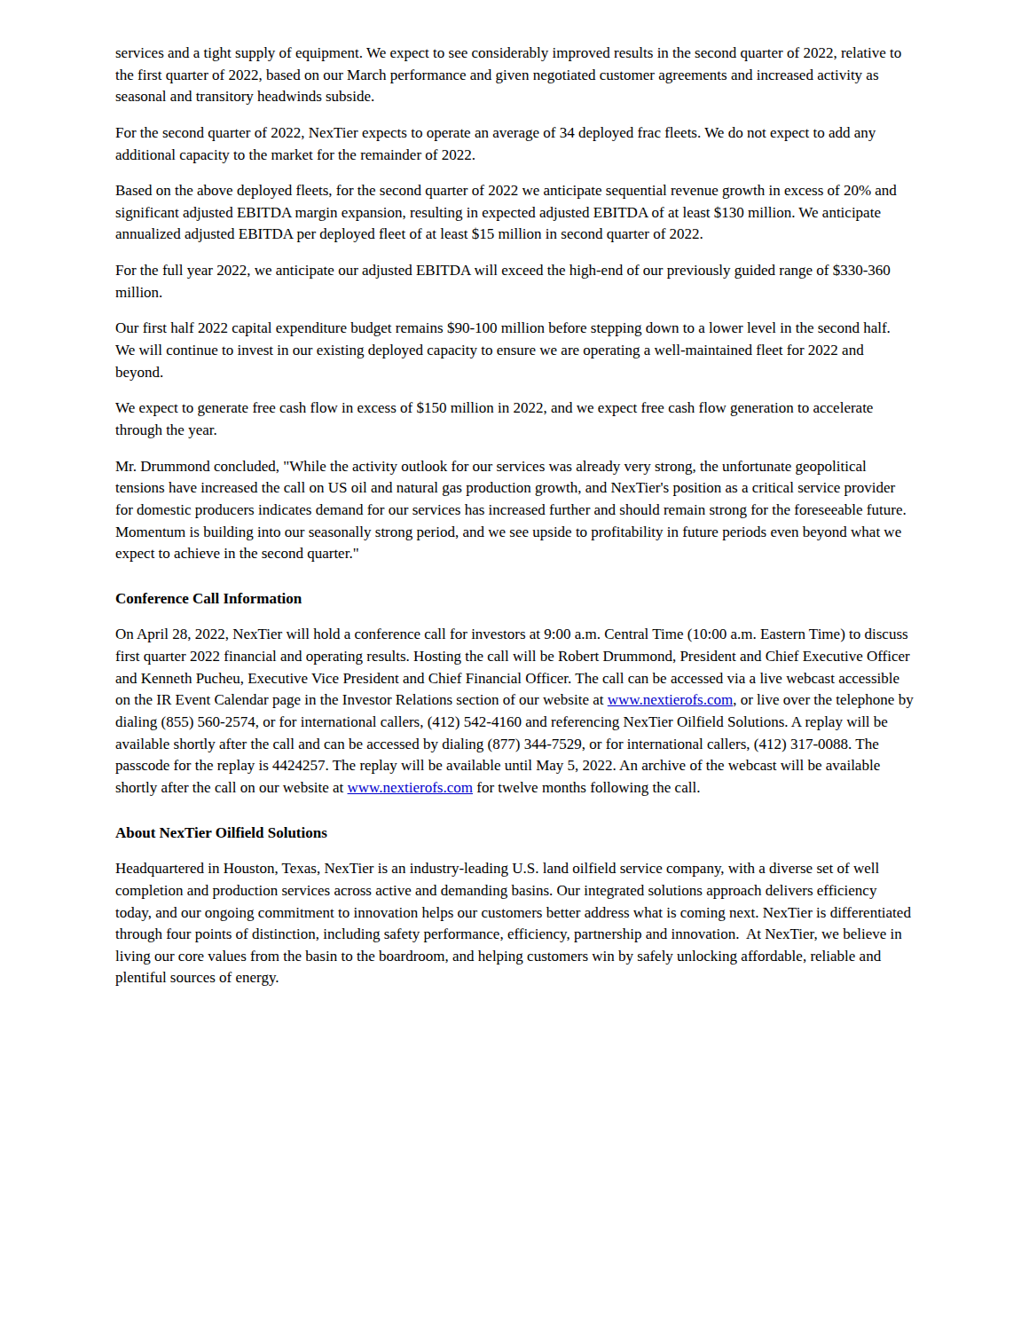services and a tight supply of equipment. We expect to see considerably improved results in the second quarter of 2022, relative to the first quarter of 2022, based on our March performance and given negotiated customer agreements and increased activity as seasonal and transitory headwinds subside.
For the second quarter of 2022, NexTier expects to operate an average of 34 deployed frac fleets. We do not expect to add any additional capacity to the market for the remainder of 2022.
Based on the above deployed fleets, for the second quarter of 2022 we anticipate sequential revenue growth in excess of 20% and significant adjusted EBITDA margin expansion, resulting in expected adjusted EBITDA of at least $130 million. We anticipate annualized adjusted EBITDA per deployed fleet of at least $15 million in second quarter of 2022.
For the full year 2022, we anticipate our adjusted EBITDA will exceed the high-end of our previously guided range of $330-360 million.
Our first half 2022 capital expenditure budget remains $90-100 million before stepping down to a lower level in the second half. We will continue to invest in our existing deployed capacity to ensure we are operating a well-maintained fleet for 2022 and beyond.
We expect to generate free cash flow in excess of $150 million in 2022, and we expect free cash flow generation to accelerate through the year.
Mr. Drummond concluded, "While the activity outlook for our services was already very strong, the unfortunate geopolitical tensions have increased the call on US oil and natural gas production growth, and NexTier's position as a critical service provider for domestic producers indicates demand for our services has increased further and should remain strong for the foreseeable future. Momentum is building into our seasonally strong period, and we see upside to profitability in future periods even beyond what we expect to achieve in the second quarter."
Conference Call Information
On April 28, 2022, NexTier will hold a conference call for investors at 9:00 a.m. Central Time (10:00 a.m. Eastern Time) to discuss first quarter 2022 financial and operating results. Hosting the call will be Robert Drummond, President and Chief Executive Officer and Kenneth Pucheu, Executive Vice President and Chief Financial Officer. The call can be accessed via a live webcast accessible on the IR Event Calendar page in the Investor Relations section of our website at www.nextierofs.com, or live over the telephone by dialing (855) 560-2574, or for international callers, (412) 542-4160 and referencing NexTier Oilfield Solutions. A replay will be available shortly after the call and can be accessed by dialing (877) 344-7529, or for international callers, (412) 317-0088. The passcode for the replay is 4424257. The replay will be available until May 5, 2022. An archive of the webcast will be available shortly after the call on our website at www.nextierofs.com for twelve months following the call.
About NexTier Oilfield Solutions
Headquartered in Houston, Texas, NexTier is an industry-leading U.S. land oilfield service company, with a diverse set of well completion and production services across active and demanding basins. Our integrated solutions approach delivers efficiency today, and our ongoing commitment to innovation helps our customers better address what is coming next. NexTier is differentiated through four points of distinction, including safety performance, efficiency, partnership and innovation. At NexTier, we believe in living our core values from the basin to the boardroom, and helping customers win by safely unlocking affordable, reliable and plentiful sources of energy.